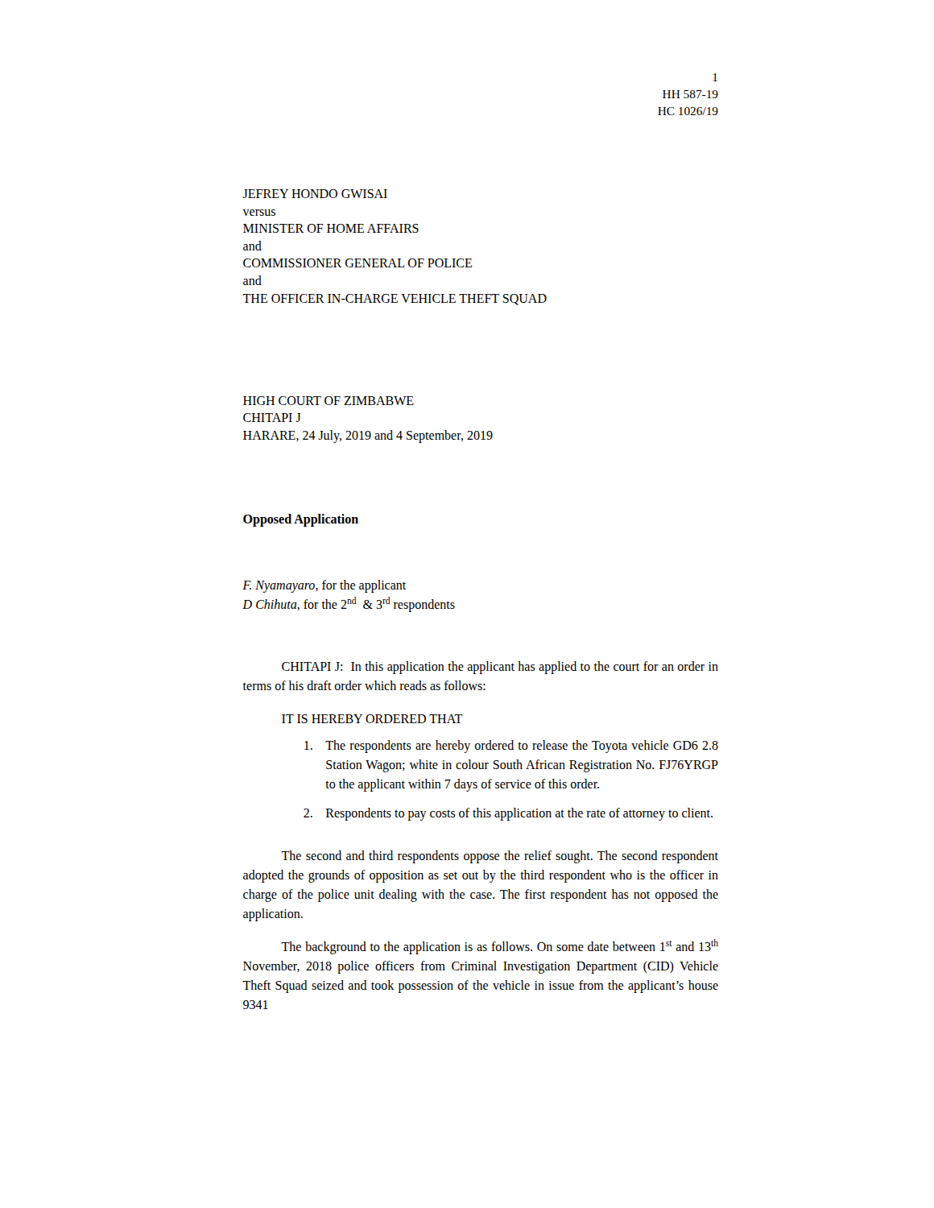1 HH 587-19
HC 1026/19
Jefrey Hondo Gwisai
versus
Minister of Home Affairs
and
Commissioner General of Police
and
The Officer In-Charge Vehicle Theft Squad
High Court of Zimbabwe
Chitapi J
HARARE, 24 July, 2019 and 4 September, 2019
Opposed Application
F. Nyamayaro, for the applicant
D Chihuta, for the 2nd & 3rd respondents
CHITAPI J: In this application the applicant has applied to the court for an order in terms of his draft order which reads as follows:
IT IS HEREBY ORDERED THAT
The respondents are hereby ordered to release the Toyota vehicle GD6 2.8 Station Wagon; white in colour South African Registration No. FJ76YRGP to the applicant within 7 days of service of this order.
Respondents to pay costs of this application at the rate of attorney to client.
The second and third respondents oppose the relief sought. The second respondent adopted the grounds of opposition as set out by the third respondent who is the officer in charge of the police unit dealing with the case. The first respondent has not opposed the application.
The background to the application is as follows. On some date between 1st and 13th November, 2018 police officers from Criminal Investigation Department (CID) Vehicle Theft Squad seized and took possession of the vehicle in issue from the applicant’s house 9341